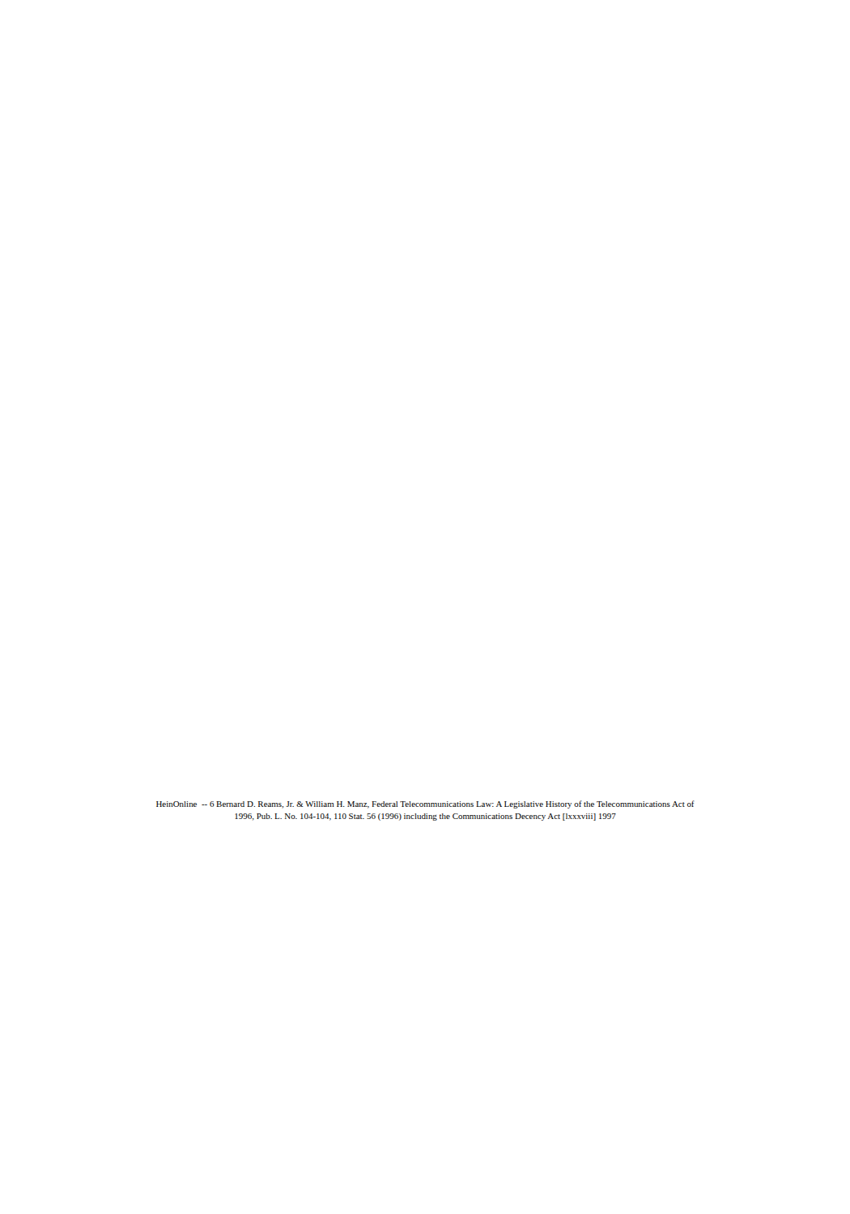HeinOnline -- 6 Bernard D. Reams, Jr. & William H. Manz, Federal Telecommunications Law: A Legislative History of the Telecommunications Act of 1996, Pub. L. No. 104-104, 110 Stat. 56 (1996) including the Communications Decency Act [lxxxviii] 1997